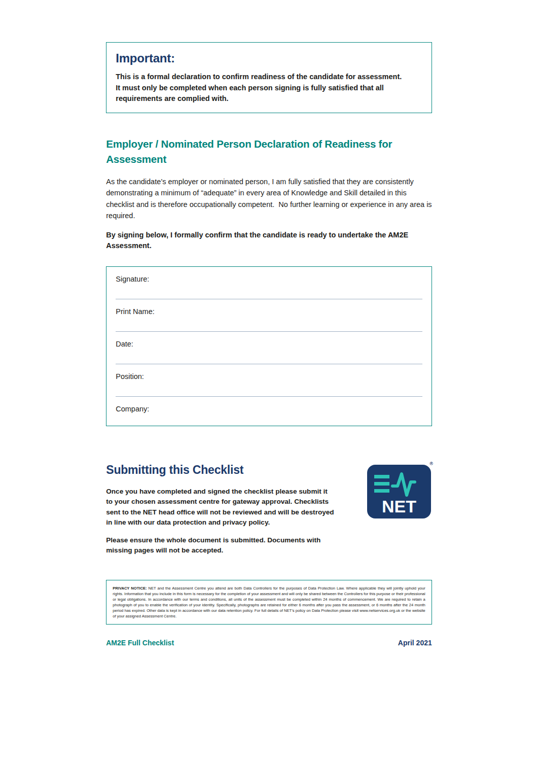Important:
This is a formal declaration to confirm readiness of the candidate for assessment. It must only be completed when each person signing is fully satisfied that all requirements are complied with.
Employer / Nominated Person Declaration of Readiness for Assessment
As the candidate’s employer or nominated person, I am fully satisfied that they are consistently demonstrating a minimum of “adequate” in every area of Knowledge and Skill detailed in this checklist and is therefore occupationally competent. No further learning or experience in any area is required.
By signing below, I formally confirm that the candidate is ready to undertake the AM2E Assessment.
Signature:
Print Name:
Date:
Position:
Company:
Submitting this Checklist
Once you have completed and signed the checklist please submit it to your chosen assessment centre for gateway approval. Checklists sent to the NET head office will not be reviewed and will be destroyed in line with our data protection and privacy policy.
Please ensure the whole document is submitted. Documents with missing pages will not be accepted.
® NET
PRIVACY NOTICE: NET and the Assessment Centre you attend are both Data Controllers for the purposes of Data Protection Law. Where applicable they will jointly uphold your rights. Information that you include in this form is necessary for the completion of your assessment and will only be shared between the Controllers for this purpose or their professional or legal obligations. In accordance with our terms and conditions, all units of the assessment must be completed within 24 months of commencement. We are required to retain a photograph of you to enable the verification of your identity. Specifically, photographs are retained for either 6 months after you pass the assessment, or 6 months after the 24 month period has expired. Other data is kept in accordance with our data retention policy. For full details of NET’s policy on Data Protection please visit www.netservices.org.uk or the website of your assigned Assessment Centre.
AM2E Full Checklist April 2021